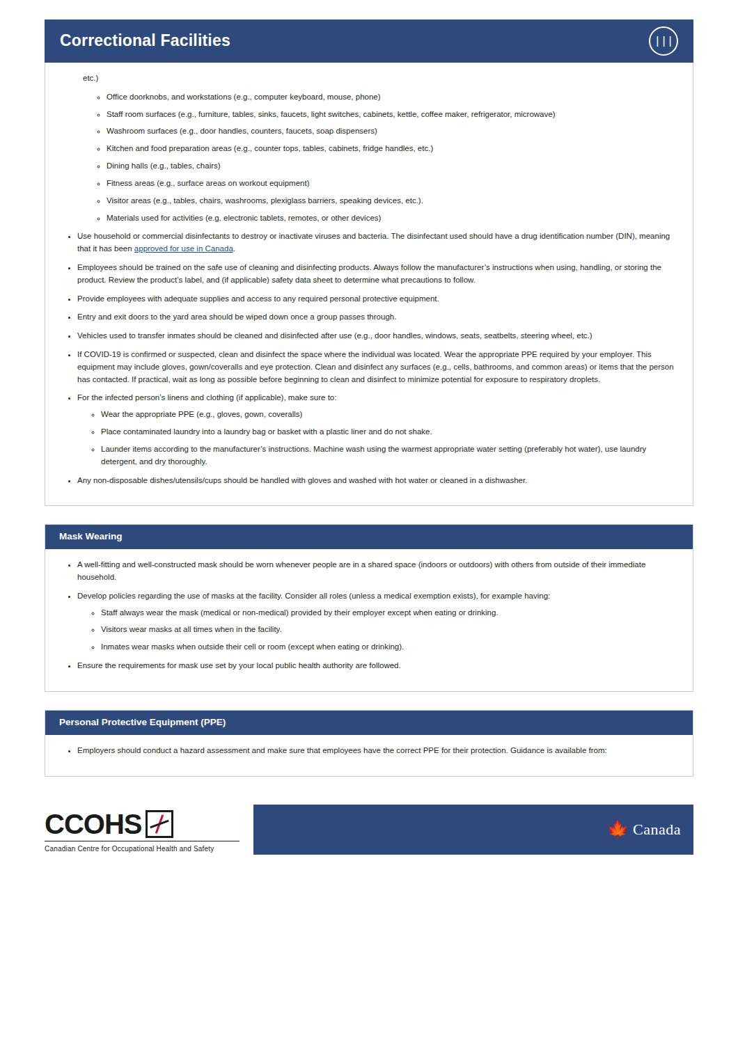Correctional Facilities
|||
etc.)
Office doorknobs, and workstations (e.g., computer keyboard, mouse, phone)
Staff room surfaces (e.g., furniture, tables, sinks, faucets, light switches, cabinets, kettle, coffee maker, refrigerator, microwave)
Washroom surfaces (e.g., door handles, counters, faucets, soap dispensers)
Kitchen and food preparation areas (e.g., counter tops, tables, cabinets, fridge handles, etc.)
Dining halls (e.g., tables, chairs)
Fitness areas (e.g., surface areas on workout equipment)
Visitor areas (e.g., tables, chairs, washrooms, plexiglass barriers, speaking devices, etc.).
Materials used for activities (e.g. electronic tablets, remotes, or other devices)
Use household or commercial disinfectants to destroy or inactivate viruses and bacteria. The disinfectant used should have a drug identification number (DIN), meaning that it has been approved for use in Canada.
Employees should be trained on the safe use of cleaning and disinfecting products. Always follow the manufacturer’s instructions when using, handling, or storing the product. Review the product’s label, and (if applicable) safety data sheet to determine what precautions to follow.
Provide employees with adequate supplies and access to any required personal protective equipment.
Entry and exit doors to the yard area should be wiped down once a group passes through.
Vehicles used to transfer inmates should be cleaned and disinfected after use (e.g., door handles, windows, seats, seatbelts, steering wheel, etc.)
If COVID-19 is confirmed or suspected, clean and disinfect the space where the individual was located. Wear the appropriate PPE required by your employer. This equipment may include gloves, gown/coveralls and eye protection. Clean and disinfect any surfaces (e.g., cells, bathrooms, and common areas) or items that the person has contacted. If practical, wait as long as possible before beginning to clean and disinfect to minimize potential for exposure to respiratory droplets.
For the infected person’s linens and clothing (if applicable), make sure to:
Wear the appropriate PPE (e.g., gloves, gown, coveralls)
Place contaminated laundry into a laundry bag or basket with a plastic liner and do not shake.
Launder items according to the manufacturer’s instructions. Machine wash using the warmest appropriate water setting (preferably hot water), use laundry detergent, and dry thoroughly.
Any non-disposable dishes/utensils/cups should be handled with gloves and washed with hot water or cleaned in a dishwasher.
Mask Wearing
A well-fitting and well-constructed mask should be worn whenever people are in a shared space (indoors or outdoors) with others from outside of their immediate household.
Develop policies regarding the use of masks at the facility. Consider all roles (unless a medical exemption exists), for example having:
Staff always wear the mask (medical or non-medical) provided by their employer except when eating or drinking.
Visitors wear masks at all times when in the facility.
Inmates wear masks when outside their cell or room (except when eating or drinking).
Ensure the requirements for mask use set by your local public health authority are followed.
Personal Protective Equipment (PPE)
Employers should conduct a hazard assessment and make sure that employees have the correct PPE for their protection. Guidance is available from:
CCOHS
Canadian Centre for Occupational Health and Safety
🍁 Canada